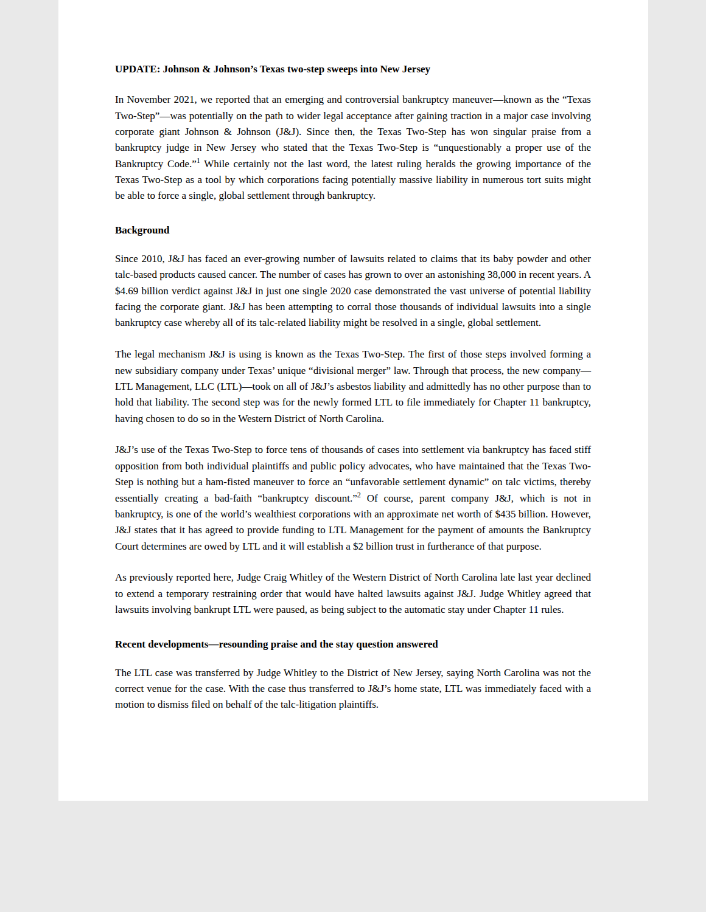UPDATE: Johnson & Johnson’s Texas two-step sweeps into New Jersey
In November 2021, we reported that an emerging and controversial bankruptcy maneuver—known as the “Texas Two-Step”—was potentially on the path to wider legal acceptance after gaining traction in a major case involving corporate giant Johnson & Johnson (J&J). Since then, the Texas Two-Step has won singular praise from a bankruptcy judge in New Jersey who stated that the Texas Two-Step is “unquestionably a proper use of the Bankruptcy Code.”1 While certainly not the last word, the latest ruling heralds the growing importance of the Texas Two-Step as a tool by which corporations facing potentially massive liability in numerous tort suits might be able to force a single, global settlement through bankruptcy.
Background
Since 2010, J&J has faced an ever-growing number of lawsuits related to claims that its baby powder and other talc-based products caused cancer. The number of cases has grown to over an astonishing 38,000 in recent years. A $4.69 billion verdict against J&J in just one single 2020 case demonstrated the vast universe of potential liability facing the corporate giant. J&J has been attempting to corral those thousands of individual lawsuits into a single bankruptcy case whereby all of its talc-related liability might be resolved in a single, global settlement.
The legal mechanism J&J is using is known as the Texas Two-Step. The first of those steps involved forming a new subsidiary company under Texas’ unique “divisional merger” law. Through that process, the new company—LTL Management, LLC (LTL)—took on all of J&J’s asbestos liability and admittedly has no other purpose than to hold that liability. The second step was for the newly formed LTL to file immediately for Chapter 11 bankruptcy, having chosen to do so in the Western District of North Carolina.
J&J’s use of the Texas Two-Step to force tens of thousands of cases into settlement via bankruptcy has faced stiff opposition from both individual plaintiffs and public policy advocates, who have maintained that the Texas Two-Step is nothing but a ham-fisted maneuver to force an “unfavorable settlement dynamic” on talc victims, thereby essentially creating a bad-faith “bankruptcy discount.”2 Of course, parent company J&J, which is not in bankruptcy, is one of the world’s wealthiest corporations with an approximate net worth of $435 billion. However, J&J states that it has agreed to provide funding to LTL Management for the payment of amounts the Bankruptcy Court determines are owed by LTL and it will establish a $2 billion trust in furtherance of that purpose.
As previously reported here, Judge Craig Whitley of the Western District of North Carolina late last year declined to extend a temporary restraining order that would have halted lawsuits against J&J. Judge Whitley agreed that lawsuits involving bankrupt LTL were paused, as being subject to the automatic stay under Chapter 11 rules.
Recent developments—resounding praise and the stay question answered
The LTL case was transferred by Judge Whitley to the District of New Jersey, saying North Carolina was not the correct venue for the case. With the case thus transferred to J&J’s home state, LTL was immediately faced with a motion to dismiss filed on behalf of the talc-litigation plaintiffs.